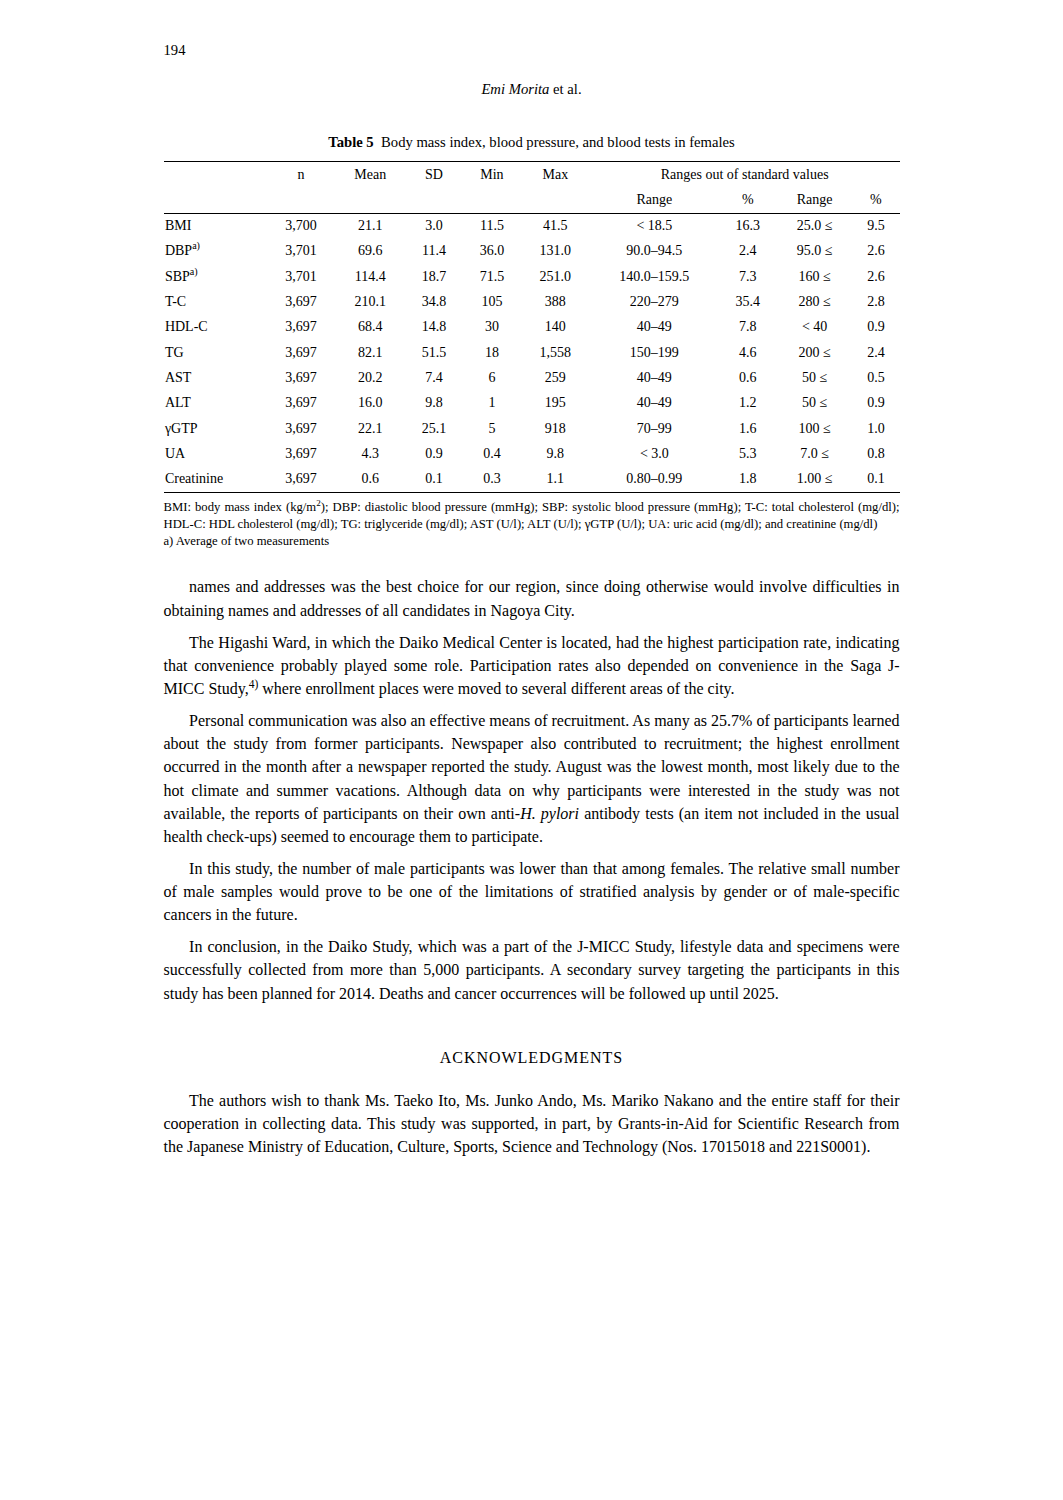194
Emi Morita et al.
Table 5 Body mass index, blood pressure, and blood tests in females
| | n | Mean | SD | Min | Max | Ranges out of standard values |
| --- | --- | --- | --- | --- | --- | --- |
| | | | | | | Range | % | Range | % |
| BMI | 3,700 | 21.1 | 3.0 | 11.5 | 41.5 | < 18.5 | 16.3 | 25.0 ≤ | 9.5 |
| DBP a) | 3,701 | 69.6 | 11.4 | 36.0 | 131.0 | 90.0–94.5 | 2.4 | 95.0 ≤ | 2.6 |
| SBP a) | 3,701 | 114.4 | 18.7 | 71.5 | 251.0 | 140.0–159.5 | 7.3 | 160 ≤ | 2.6 |
| T-C | 3,697 | 210.1 | 34.8 | 105 | 388 | 220–279 | 35.4 | 280 ≤ | 2.8 |
| HDL-C | 3,697 | 68.4 | 14.8 | 30 | 140 | 40–49 | 7.8 | < 40 | 0.9 |
| TG | 3,697 | 82.1 | 51.5 | 18 | 1,558 | 150–199 | 4.6 | 200 ≤ | 2.4 |
| AST | 3,697 | 20.2 | 7.4 | 6 | 259 | 40–49 | 0.6 | 50 ≤ | 0.5 |
| ALT | 3,697 | 16.0 | 9.8 | 1 | 195 | 40–49 | 1.2 | 50 ≤ | 0.9 |
| γ GTP | 3,697 | 22.1 | 25.1 | 5 | 918 | 70–99 | 1.6 | 100 ≤ | 1.0 |
| UA | 3,697 | 4.3 | 0.9 | 0.4 | 9.8 | < 3.0 | 5.3 | 7.0 ≤ | 0.8 |
| Creatinine | 3,697 | 0.6 | 0.1 | 0.3 | 1.1 | 0.80–0.99 | 1.8 | 1.00 ≤ | 0.1 |
BMI: body mass index (kg/m2); DBP: diastolic blood pressure (mmHg); SBP: systolic blood pressure (mmHg); T-C: total cholesterol (mg/dl); HDL-C: HDL cholesterol (mg/dl); TG: triglyceride (mg/dl); AST (U/l); ALT (U/l); γ GTP (U/l); UA: uric acid (mg/dl); and creatinine (mg/dl)
a) Average of two measurements
names and addresses was the best choice for our region, since doing otherwise would involve difficulties in obtaining names and addresses of all candidates in Nagoya City.
The Higashi Ward, in which the Daiko Medical Center is located, had the highest participation rate, indicating that convenience probably played some role. Participation rates also depended on convenience in the Saga J-MICC Study,4) where enrollment places were moved to several different areas of the city.
Personal communication was also an effective means of recruitment. As many as 25.7% of participants learned about the study from former participants. Newspaper also contributed to recruitment; the highest enrollment occurred in the month after a newspaper reported the study. August was the lowest month, most likely due to the hot climate and summer vacations. Although data on why participants were interested in the study was not available, the reports of participants on their own anti-H. pylori antibody tests (an item not included in the usual health check-ups) seemed to encourage them to participate.
In this study, the number of male participants was lower than that among females. The relative small number of male samples would prove to be one of the limitations of stratified analysis by gender or of male-specific cancers in the future.
In conclusion, in the Daiko Study, which was a part of the J-MICC Study, lifestyle data and specimens were successfully collected from more than 5,000 participants. A secondary survey targeting the participants in this study has been planned for 2014. Deaths and cancer occurrences will be followed up until 2025.
ACKNOWLEDGMENTS
The authors wish to thank Ms. Taeko Ito, Ms. Junko Ando, Ms. Mariko Nakano and the entire staff for their cooperation in collecting data. This study was supported, in part, by Grants-in-Aid for Scientific Research from the Japanese Ministry of Education, Culture, Sports, Science and Technology (Nos. 17015018 and 221S0001).